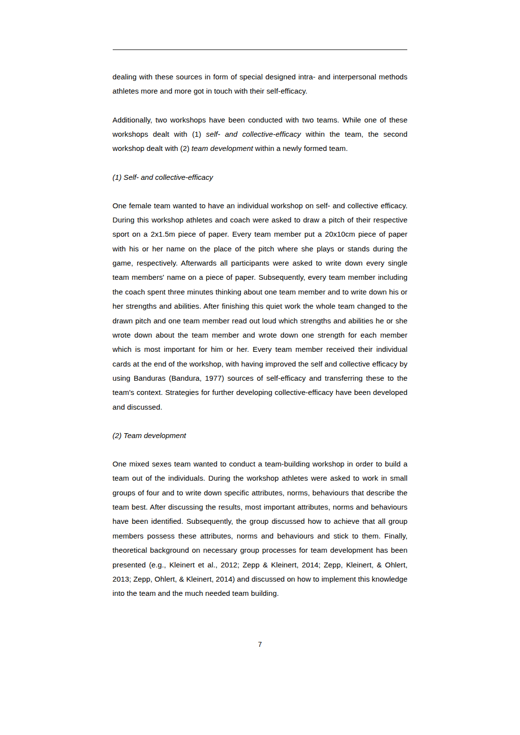dealing with these sources in form of special designed intra- and interpersonal methods athletes more and more got in touch with their self-efficacy.
Additionally, two workshops have been conducted with two teams. While one of these workshops dealt with (1) self- and collective-efficacy within the team, the second workshop dealt with (2) team development within a newly formed team.
(1) Self- and collective-efficacy
One female team wanted to have an individual workshop on self- and collective efficacy. During this workshop athletes and coach were asked to draw a pitch of their respective sport on a 2x1.5m piece of paper. Every team member put a 20x10cm piece of paper with his or her name on the place of the pitch where she plays or stands during the game, respectively. Afterwards all participants were asked to write down every single team members' name on a piece of paper. Subsequently, every team member including the coach spent three minutes thinking about one team member and to write down his or her strengths and abilities. After finishing this quiet work the whole team changed to the drawn pitch and one team member read out loud which strengths and abilities he or she wrote down about the team member and wrote down one strength for each member which is most important for him or her. Every team member received their individual cards at the end of the workshop, with having improved the self and collective efficacy by using Banduras (Bandura, 1977) sources of self-efficacy and transferring these to the team's context. Strategies for further developing collective-efficacy have been developed and discussed.
(2) Team development
One mixed sexes team wanted to conduct a team-building workshop in order to build a team out of the individuals. During the workshop athletes were asked to work in small groups of four and to write down specific attributes, norms, behaviours that describe the team best. After discussing the results, most important attributes, norms and behaviours have been identified. Subsequently, the group discussed how to achieve that all group members possess these attributes, norms and behaviours and stick to them. Finally, theoretical background on necessary group processes for team development has been presented (e.g., Kleinert et al., 2012; Zepp & Kleinert, 2014; Zepp, Kleinert, & Ohlert, 2013; Zepp, Ohlert, & Kleinert, 2014) and discussed on how to implement this knowledge into the team and the much needed team building.
7